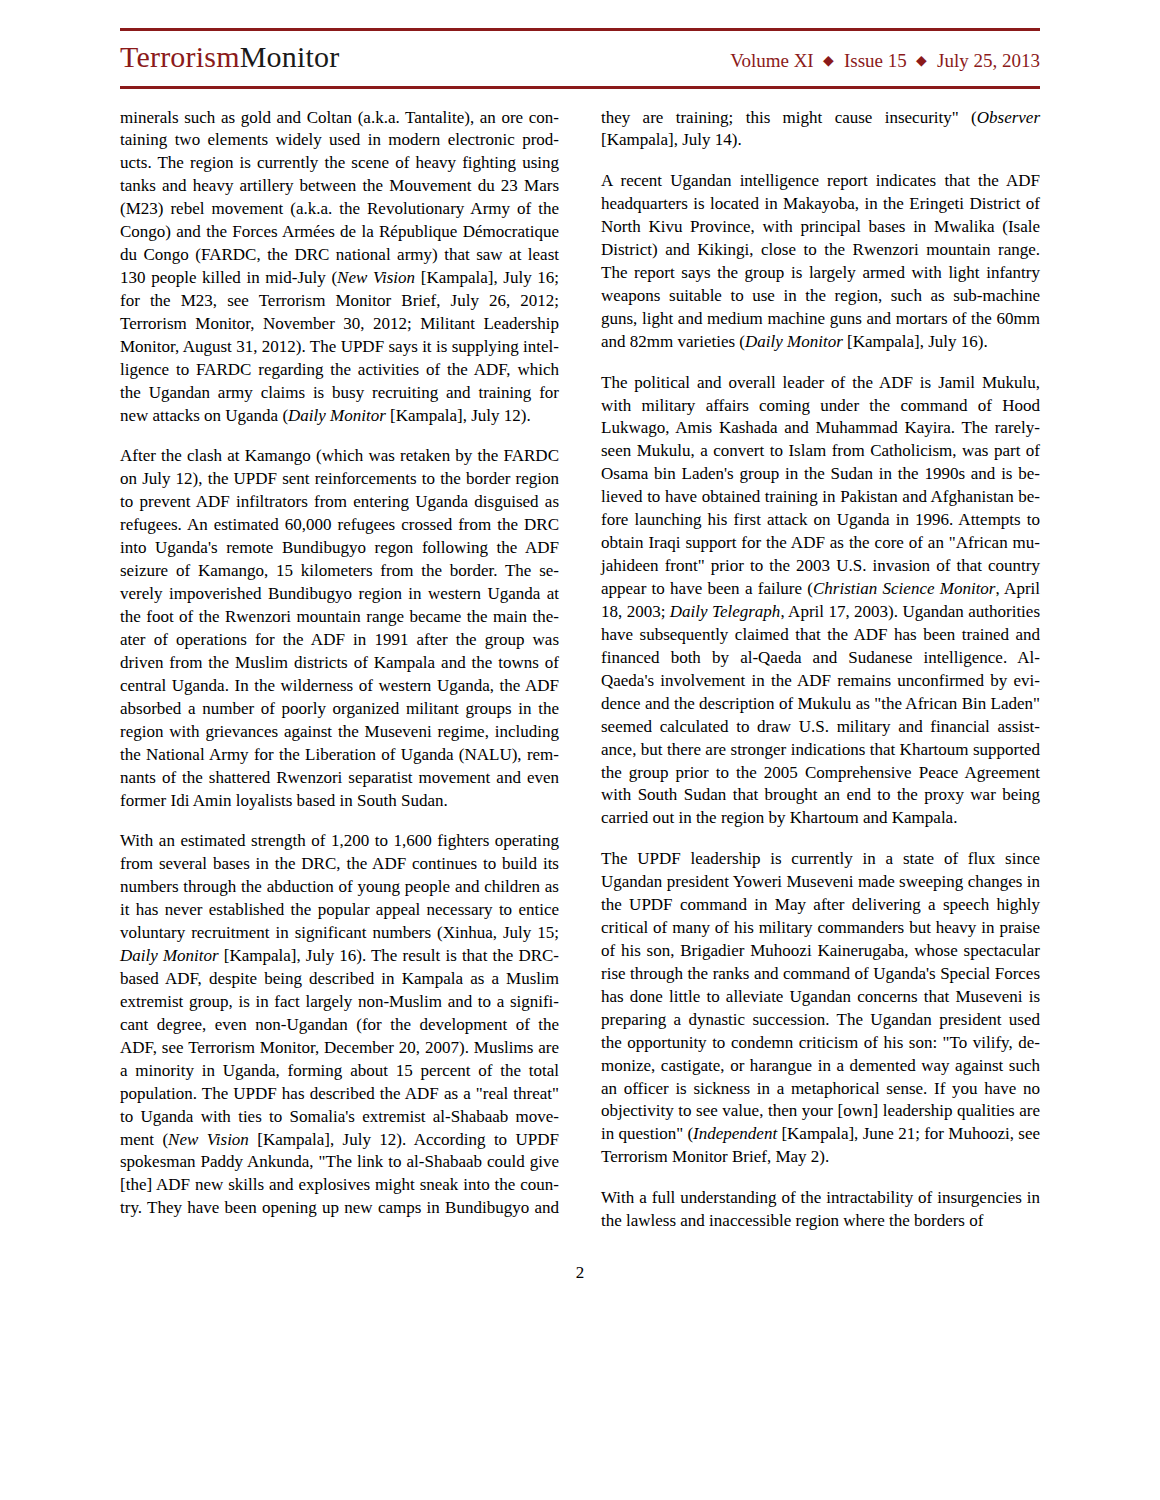Terrorism Monitor
Volume XI ◆ Issue 15 ◆ July 25, 2013
minerals such as gold and Coltan (a.k.a. Tantalite), an ore containing two elements widely used in modern electronic products. The region is currently the scene of heavy fighting using tanks and heavy artillery between the Mouvement du 23 Mars (M23) rebel movement (a.k.a. the Revolutionary Army of the Congo) and the Forces Armées de la République Démocratique du Congo (FARDC, the DRC national army) that saw at least 130 people killed in mid-July (New Vision [Kampala], July 16; for the M23, see Terrorism Monitor Brief, July 26, 2012; Terrorism Monitor, November 30, 2012; Militant Leadership Monitor, August 31, 2012). The UPDF says it is supplying intelligence to FARDC regarding the activities of the ADF, which the Ugandan army claims is busy recruiting and training for new attacks on Uganda (Daily Monitor [Kampala], July 12).
After the clash at Kamango (which was retaken by the FARDC on July 12), the UPDF sent reinforcements to the border region to prevent ADF infiltrators from entering Uganda disguised as refugees. An estimated 60,000 refugees crossed from the DRC into Uganda's remote Bundibugyo regon following the ADF seizure of Kamango, 15 kilometers from the border. The severely impoverished Bundibugyo region in western Uganda at the foot of the Rwenzori mountain range became the main theater of operations for the ADF in 1991 after the group was driven from the Muslim districts of Kampala and the towns of central Uganda. In the wilderness of western Uganda, the ADF absorbed a number of poorly organized militant groups in the region with grievances against the Museveni regime, including the National Army for the Liberation of Uganda (NALU), remnants of the shattered Rwenzori separatist movement and even former Idi Amin loyalists based in South Sudan.
With an estimated strength of 1,200 to 1,600 fighters operating from several bases in the DRC, the ADF continues to build its numbers through the abduction of young people and children as it has never established the popular appeal necessary to entice voluntary recruitment in significant numbers (Xinhua, July 15; Daily Monitor [Kampala], July 16). The result is that the DRC-based ADF, despite being described in Kampala as a Muslim extremist group, is in fact largely non-Muslim and to a significant degree, even non-Ugandan (for the development of the ADF, see Terrorism Monitor, December 20, 2007). Muslims are a minority in Uganda, forming about 15 percent of the total population. The UPDF has described the ADF as a "real threat" to Uganda with ties to Somalia's extremist al-Shabaab movement (New Vision [Kampala], July 12). According to UPDF spokesman Paddy Ankunda, "The link to al-Shabaab could give [the] ADF new skills and explosives might sneak into the country. They have been opening up new camps in Bundibugyo and they are training; this might cause insecurity" (Observer [Kampala], July 14).
A recent Ugandan intelligence report indicates that the ADF headquarters is located in Makayoba, in the Eringeti District of North Kivu Province, with principal bases in Mwalika (Isale District) and Kikingi, close to the Rwenzori mountain range. The report says the group is largely armed with light infantry weapons suitable to use in the region, such as sub-machine guns, light and medium machine guns and mortars of the 60mm and 82mm varieties (Daily Monitor [Kampala], July 16).
The political and overall leader of the ADF is Jamil Mukulu, with military affairs coming under the command of Hood Lukwago, Amis Kashada and Muhammad Kayira. The rarely-seen Mukulu, a convert to Islam from Catholicism, was part of Osama bin Laden's group in the Sudan in the 1990s and is believed to have obtained training in Pakistan and Afghanistan before launching his first attack on Uganda in 1996. Attempts to obtain Iraqi support for the ADF as the core of an "African mujahideen front" prior to the 2003 U.S. invasion of that country appear to have been a failure (Christian Science Monitor, April 18, 2003; Daily Telegraph, April 17, 2003). Ugandan authorities have subsequently claimed that the ADF has been trained and financed both by al-Qaeda and Sudanese intelligence. Al-Qaeda's involvement in the ADF remains unconfirmed by evidence and the description of Mukulu as "the African Bin Laden" seemed calculated to draw U.S. military and financial assistance, but there are stronger indications that Khartoum supported the group prior to the 2005 Comprehensive Peace Agreement with South Sudan that brought an end to the proxy war being carried out in the region by Khartoum and Kampala.
The UPDF leadership is currently in a state of flux since Ugandan president Yoweri Museveni made sweeping changes in the UPDF command in May after delivering a speech highly critical of many of his military commanders but heavy in praise of his son, Brigadier Muhoozi Kainerugaba, whose spectacular rise through the ranks and command of Uganda's Special Forces has done little to alleviate Ugandan concerns that Museveni is preparing a dynastic succession. The Ugandan president used the opportunity to condemn criticism of his son: "To vilify, demonize, castigate, or harangue in a demented way against such an officer is sickness in a metaphorical sense. If you have no objectivity to see value, then your [own] leadership qualities are in question" (Independent [Kampala], June 21; for Muhoozi, see Terrorism Monitor Brief, May 2).
With a full understanding of the intractability of insurgencies in the lawless and inaccessible region where the borders of
2